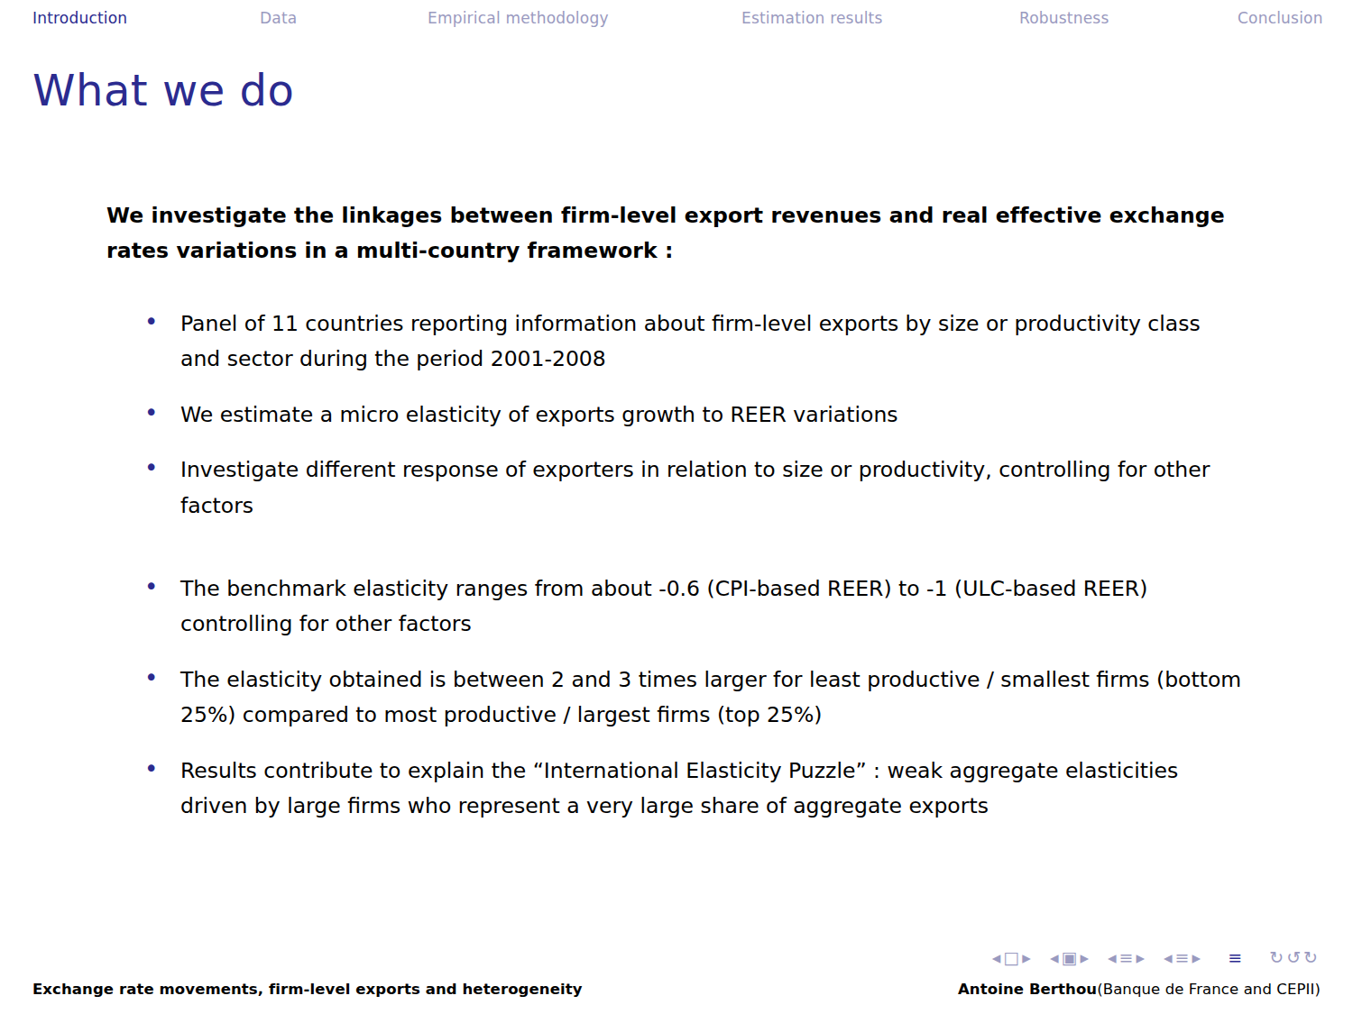Introduction Data Empirical methodology Estimation results Robustness Conclusion
What we do
We investigate the linkages between firm-level export revenues and real effective exchange rates variations in a multi-country framework :
Panel of 11 countries reporting information about firm-level exports by size or productivity class and sector during the period 2001-2008
We estimate a micro elasticity of exports growth to REER variations
Investigate different response of exporters in relation to size or productivity, controlling for other factors
The benchmark elasticity ranges from about -0.6 (CPI-based REER) to -1 (ULC-based REER) controlling for other factors
The elasticity obtained is between 2 and 3 times larger for least productive / smallest firms (bottom 25%) compared to most productive / largest firms (top 25%)
Results contribute to explain the “International Elasticity Puzzle” : weak aggregate elasticities driven by large firms who represent a very large share of aggregate exports
◂□▸ ◂▣▸ ◂≡▸ ◂≡▸ ≡ ↻↺↻
Exchange rate movements, firm-level exports and heterogeneity
Antoine Berthou(Banque de France and CEPII)